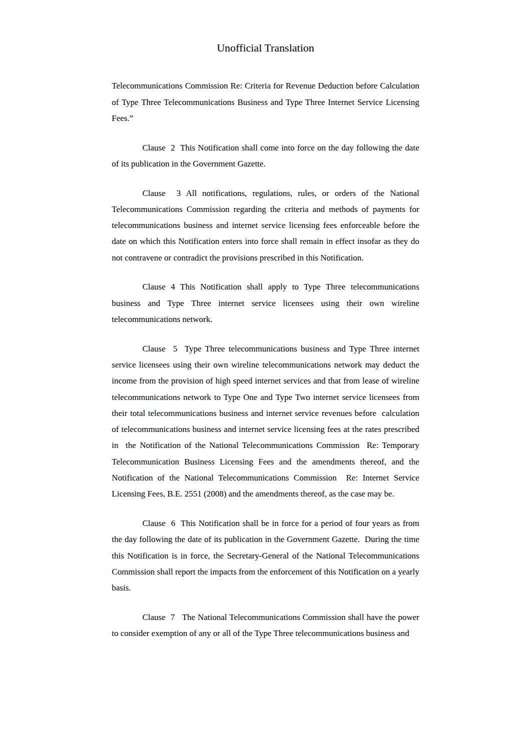Unofficial Translation
Telecommunications Commission Re: Criteria for Revenue Deduction before Calculation of Type Three Telecommunications Business and Type Three Internet Service Licensing Fees.”
Clause 2 This Notification shall come into force on the day following the date of its publication in the Government Gazette.
Clause 3 All notifications, regulations, rules, or orders of the National Telecommunications Commission regarding the criteria and methods of payments for telecommunications business and internet service licensing fees enforceable before the date on which this Notification enters into force shall remain in effect insofar as they do not contravene or contradict the provisions prescribed in this Notification.
Clause 4 This Notification shall apply to Type Three telecommunications business and Type Three internet service licensees using their own wireline telecommunications network.
Clause 5 Type Three telecommunications business and Type Three internet service licensees using their own wireline telecommunications network may deduct the income from the provision of high speed internet services and that from lease of wireline telecommunications network to Type One and Type Two internet service licensees from their total telecommunications business and internet service revenues before calculation of telecommunications business and internet service licensing fees at the rates prescribed in the Notification of the National Telecommunications Commission Re: Temporary Telecommunication Business Licensing Fees and the amendments thereof, and the Notification of the National Telecommunications Commission Re: Internet Service Licensing Fees, B.E. 2551 (2008) and the amendments thereof, as the case may be.
Clause 6 This Notification shall be in force for a period of four years as from the day following the date of its publication in the Government Gazette. During the time this Notification is in force, the Secretary-General of the National Telecommunications Commission shall report the impacts from the enforcement of this Notification on a yearly basis.
Clause 7 The National Telecommunications Commission shall have the power to consider exemption of any or all of the Type Three telecommunications business and